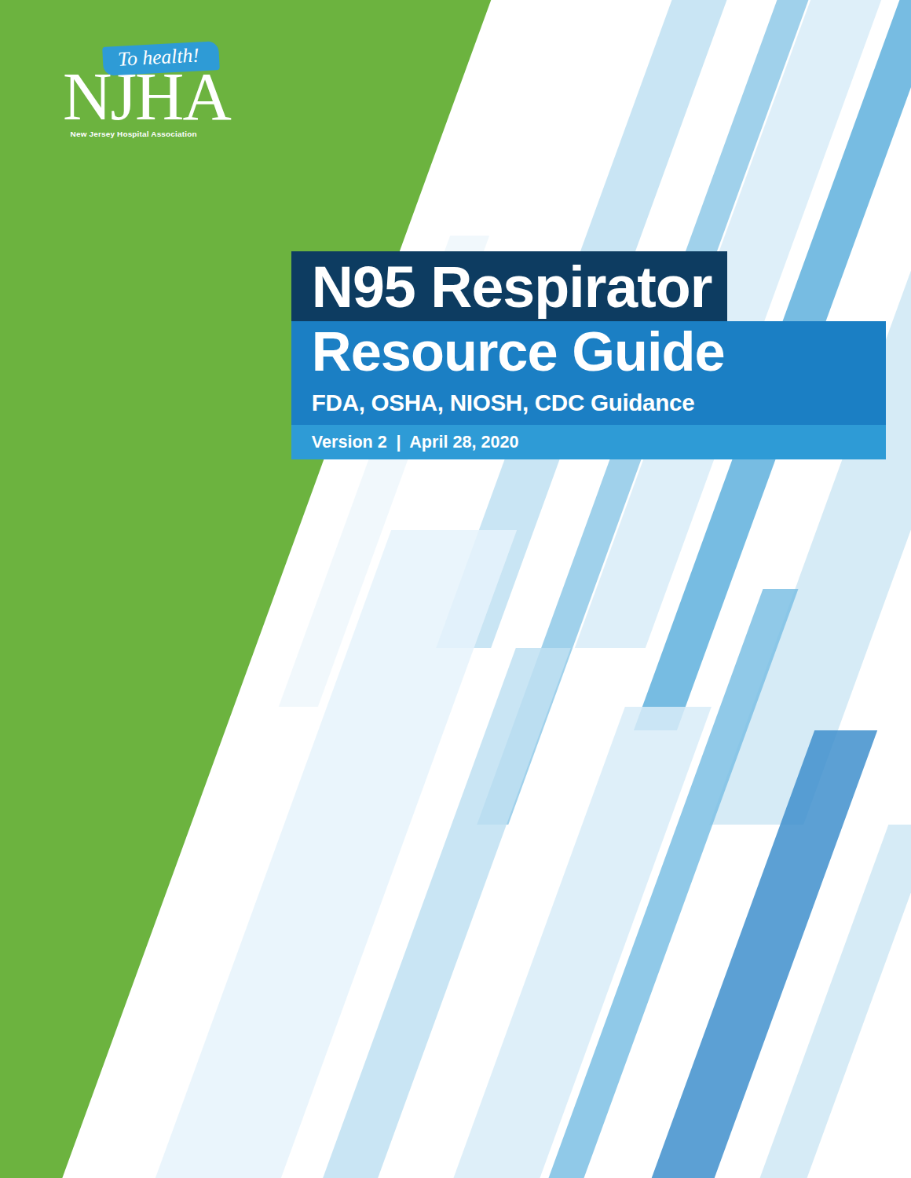To health!
NJHA
New Jersey Hospital Association
N95 Respirator
Resource Guide
FDA, OSHA, NIOSH, CDC Guidance
Version 2 | April 28, 2020